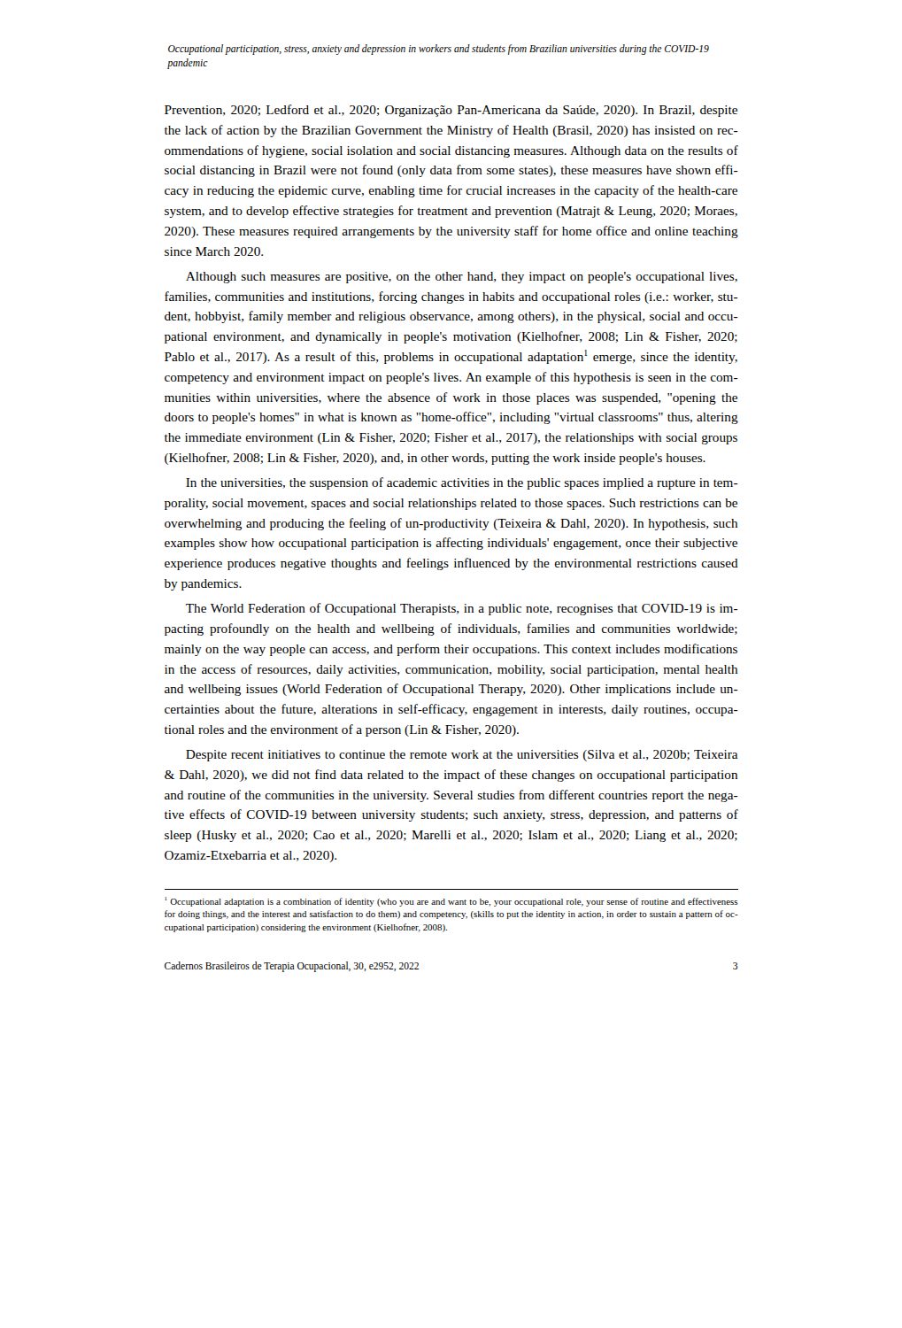Occupational participation, stress, anxiety and depression in workers and students from Brazilian universities during the COVID-19 pandemic
Prevention, 2020; Ledford et al., 2020; Organização Pan-Americana da Saúde, 2020). In Brazil, despite the lack of action by the Brazilian Government the Ministry of Health (Brasil, 2020) has insisted on recommendations of hygiene, social isolation and social distancing measures. Although data on the results of social distancing in Brazil were not found (only data from some states), these measures have shown efficacy in reducing the epidemic curve, enabling time for crucial increases in the capacity of the health-care system, and to develop effective strategies for treatment and prevention (Matrajt & Leung, 2020; Moraes, 2020). These measures required arrangements by the university staff for home office and online teaching since March 2020.
Although such measures are positive, on the other hand, they impact on people's occupational lives, families, communities and institutions, forcing changes in habits and occupational roles (i.e.: worker, student, hobbyist, family member and religious observance, among others), in the physical, social and occupational environment, and dynamically in people's motivation (Kielhofner, 2008; Lin & Fisher, 2020; Pablo et al., 2017). As a result of this, problems in occupational adaptation1 emerge, since the identity, competency and environment impact on people's lives. An example of this hypothesis is seen in the communities within universities, where the absence of work in those places was suspended, "opening the doors to people's homes" in what is known as "home-office", including "virtual classrooms" thus, altering the immediate environment (Lin & Fisher, 2020; Fisher et al., 2017), the relationships with social groups (Kielhofner, 2008; Lin & Fisher, 2020), and, in other words, putting the work inside people's houses.
In the universities, the suspension of academic activities in the public spaces implied a rupture in temporality, social movement, spaces and social relationships related to those spaces. Such restrictions can be overwhelming and producing the feeling of un-productivity (Teixeira & Dahl, 2020). In hypothesis, such examples show how occupational participation is affecting individuals' engagement, once their subjective experience produces negative thoughts and feelings influenced by the environmental restrictions caused by pandemics.
The World Federation of Occupational Therapists, in a public note, recognises that COVID-19 is impacting profoundly on the health and wellbeing of individuals, families and communities worldwide; mainly on the way people can access, and perform their occupations. This context includes modifications in the access of resources, daily activities, communication, mobility, social participation, mental health and wellbeing issues (World Federation of Occupational Therapy, 2020). Other implications include uncertainties about the future, alterations in self-efficacy, engagement in interests, daily routines, occupational roles and the environment of a person (Lin & Fisher, 2020).
Despite recent initiatives to continue the remote work at the universities (Silva et al., 2020b; Teixeira & Dahl, 2020), we did not find data related to the impact of these changes on occupational participation and routine of the communities in the university. Several studies from different countries report the negative effects of COVID-19 between university students; such anxiety, stress, depression, and patterns of sleep (Husky et al., 2020; Cao et al., 2020; Marelli et al., 2020; Islam et al., 2020; Liang et al., 2020; Ozamiz-Etxebarria et al., 2020).
1 Occupational adaptation is a combination of identity (who you are and want to be, your occupational role, your sense of routine and effectiveness for doing things, and the interest and satisfaction to do them) and competency, (skills to put the identity in action, in order to sustain a pattern of occupational participation) considering the environment (Kielhofner, 2008).
Cadernos Brasileiros de Terapia Ocupacional, 30, e2952, 2022 3